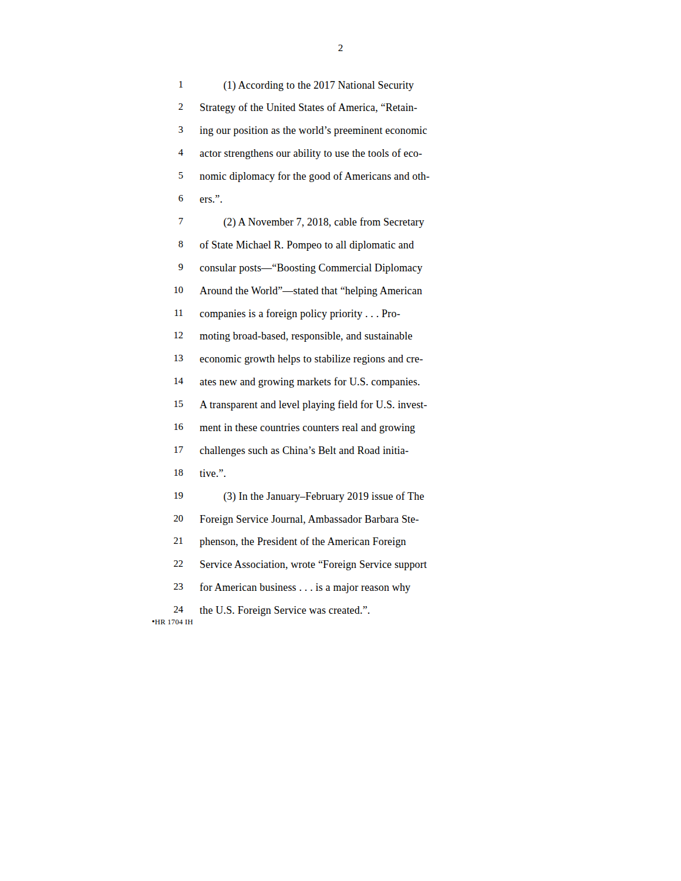2
| 1 | (1) According to the 2017 National Security |
| 2 | Strategy of the United States of America, “Retain- |
| 3 | ing our position as the world’s preeminent economic |
| 4 | actor strengthens our ability to use the tools of eco- |
| 5 | nomic diplomacy for the good of Americans and oth- |
| 6 | ers.”. |
| 7 | (2) A November 7, 2018, cable from Secretary |
| 8 | of State Michael R. Pompeo to all diplomatic and |
| 9 | consular posts—“Boosting Commercial Diplomacy |
| 10 | Around the World”—stated that “helping American |
| 11 | companies is a foreign policy priority . . . Pro- |
| 12 | moting broad-based, responsible, and sustainable |
| 13 | economic growth helps to stabilize regions and cre- |
| 14 | ates new and growing markets for U.S. companies. |
| 15 | A transparent and level playing field for U.S. invest- |
| 16 | ment in these countries counters real and growing |
| 17 | challenges such as China’s Belt and Road initia- |
| 18 | tive.”. |
| 19 | (3) In the January–February 2019 issue of The |
| 20 | Foreign Service Journal, Ambassador Barbara Ste- |
| 21 | phenson, the President of the American Foreign |
| 22 | Service Association, wrote “Foreign Service support |
| 23 | for American business . . . is a major reason why |
| 24 | the U.S. Foreign Service was created.”. |
•HR 1704 IH